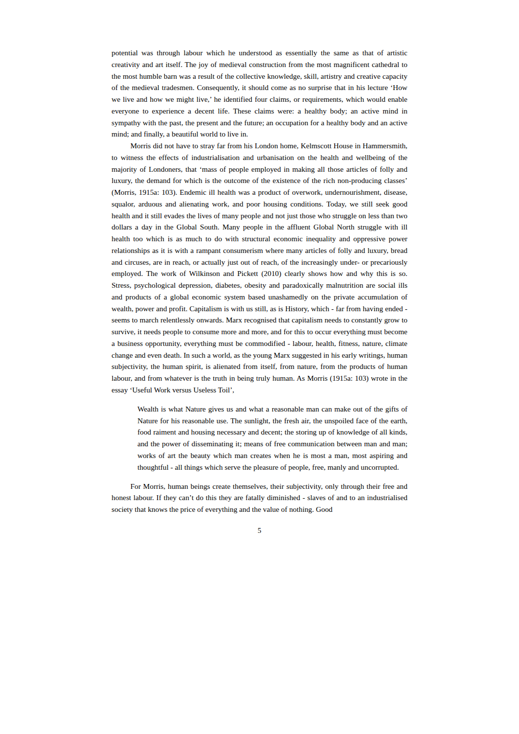potential was through labour which he understood as essentially the same as that of artistic creativity and art itself. The joy of medieval construction from the most magnificent cathedral to the most humble barn was a result of the collective knowledge, skill, artistry and creative capacity of the medieval tradesmen. Consequently, it should come as no surprise that in his lecture ‘How we live and how we might live,’ he identified four claims, or requirements, which would enable everyone to experience a decent life. These claims were: a healthy body; an active mind in sympathy with the past, the present and the future; an occupation for a healthy body and an active mind; and finally, a beautiful world to live in.
Morris did not have to stray far from his London home, Kelmscott House in Hammersmith, to witness the effects of industrialisation and urbanisation on the health and wellbeing of the majority of Londoners, that ‘mass of people employed in making all those articles of folly and luxury, the demand for which is the outcome of the existence of the rich non-producing classes’ (Morris, 1915a: 103). Endemic ill health was a product of overwork, undernourishment, disease, squalor, arduous and alienating work, and poor housing conditions. Today, we still seek good health and it still evades the lives of many people and not just those who struggle on less than two dollars a day in the Global South. Many people in the affluent Global North struggle with ill health too which is as much to do with structural economic inequality and oppressive power relationships as it is with a rampant consumerism where many articles of folly and luxury, bread and circuses, are in reach, or actually just out of reach, of the increasingly under- or precariously employed. The work of Wilkinson and Pickett (2010) clearly shows how and why this is so. Stress, psychological depression, diabetes, obesity and paradoxically malnutrition are social ills and products of a global economic system based unashamedly on the private accumulation of wealth, power and profit. Capitalism is with us still, as is History, which - far from having ended - seems to march relentlessly onwards. Marx recognised that capitalism needs to constantly grow to survive, it needs people to consume more and more, and for this to occur everything must become a business opportunity, everything must be commodified - labour, health, fitness, nature, climate change and even death. In such a world, as the young Marx suggested in his early writings, human subjectivity, the human spirit, is alienated from itself, from nature, from the products of human labour, and from whatever is the truth in being truly human. As Morris (1915a: 103) wrote in the essay ‘Useful Work versus Useless Toil’,
Wealth is what Nature gives us and what a reasonable man can make out of the gifts of Nature for his reasonable use. The sunlight, the fresh air, the unspoiled face of the earth, food raiment and housing necessary and decent; the storing up of knowledge of all kinds, and the power of disseminating it; means of free communication between man and man; works of art the beauty which man creates when he is most a man, most aspiring and thoughtful - all things which serve the pleasure of people, free, manly and uncorrupted.
For Morris, human beings create themselves, their subjectivity, only through their free and honest labour. If they can’t do this they are fatally diminished - slaves of and to an industrialised society that knows the price of everything and the value of nothing. Good
5